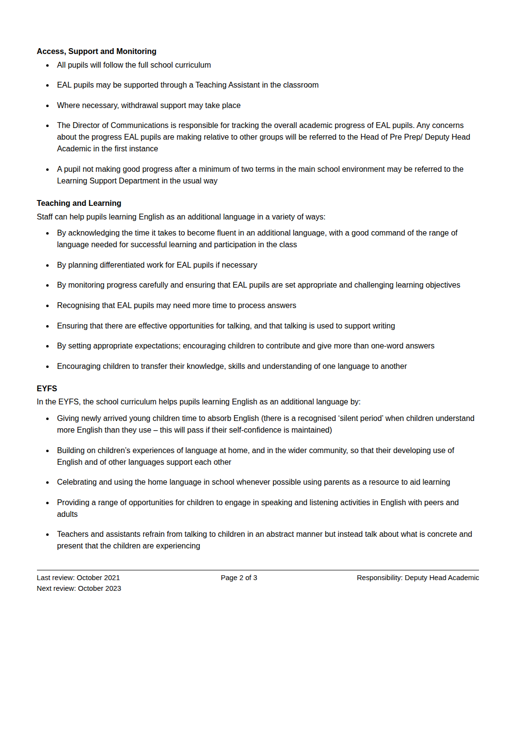Access, Support and Monitoring
All pupils will follow the full school curriculum
EAL pupils may be supported through a Teaching Assistant in the classroom
Where necessary, withdrawal support may take place
The Director of Communications is responsible for tracking the overall academic progress of EAL pupils. Any concerns about the progress EAL pupils are making relative to other groups will be referred to the Head of Pre Prep/ Deputy Head Academic in the first instance
A pupil not making good progress after a minimum of two terms in the main school environment may be referred to the Learning Support Department in the usual way
Teaching and Learning
Staff can help pupils learning English as an additional language in a variety of ways:
By acknowledging the time it takes to become fluent in an additional language, with a good command of the range of language needed for successful learning and participation in the class
By planning differentiated work for EAL pupils if necessary
By monitoring progress carefully and ensuring that EAL pupils are set appropriate and challenging learning objectives
Recognising that EAL pupils may need more time to process answers
Ensuring that there are effective opportunities for talking, and that talking is used to support writing
By setting appropriate expectations; encouraging children to contribute and give more than one-word answers
Encouraging children to transfer their knowledge, skills and understanding of one language to another
EYFS
In the EYFS, the school curriculum helps pupils learning English as an additional language by:
Giving newly arrived young children time to absorb English (there is a recognised ‘silent period’ when children understand more English than they use – this will pass if their self-confidence is maintained)
Building on children’s experiences of language at home, and in the wider community, so that their developing use of English and of other languages support each other
Celebrating and using the home language in school whenever possible using parents as a resource to aid learning
Providing a range of opportunities for children to engage in speaking and listening activities in English with peers and adults
Teachers and assistants refrain from talking to children in an abstract manner but instead talk about what is concrete and present that the children are experiencing
Last review: October 2021
Next review: October 2023
Page 2 of 3
Responsibility: Deputy Head Academic